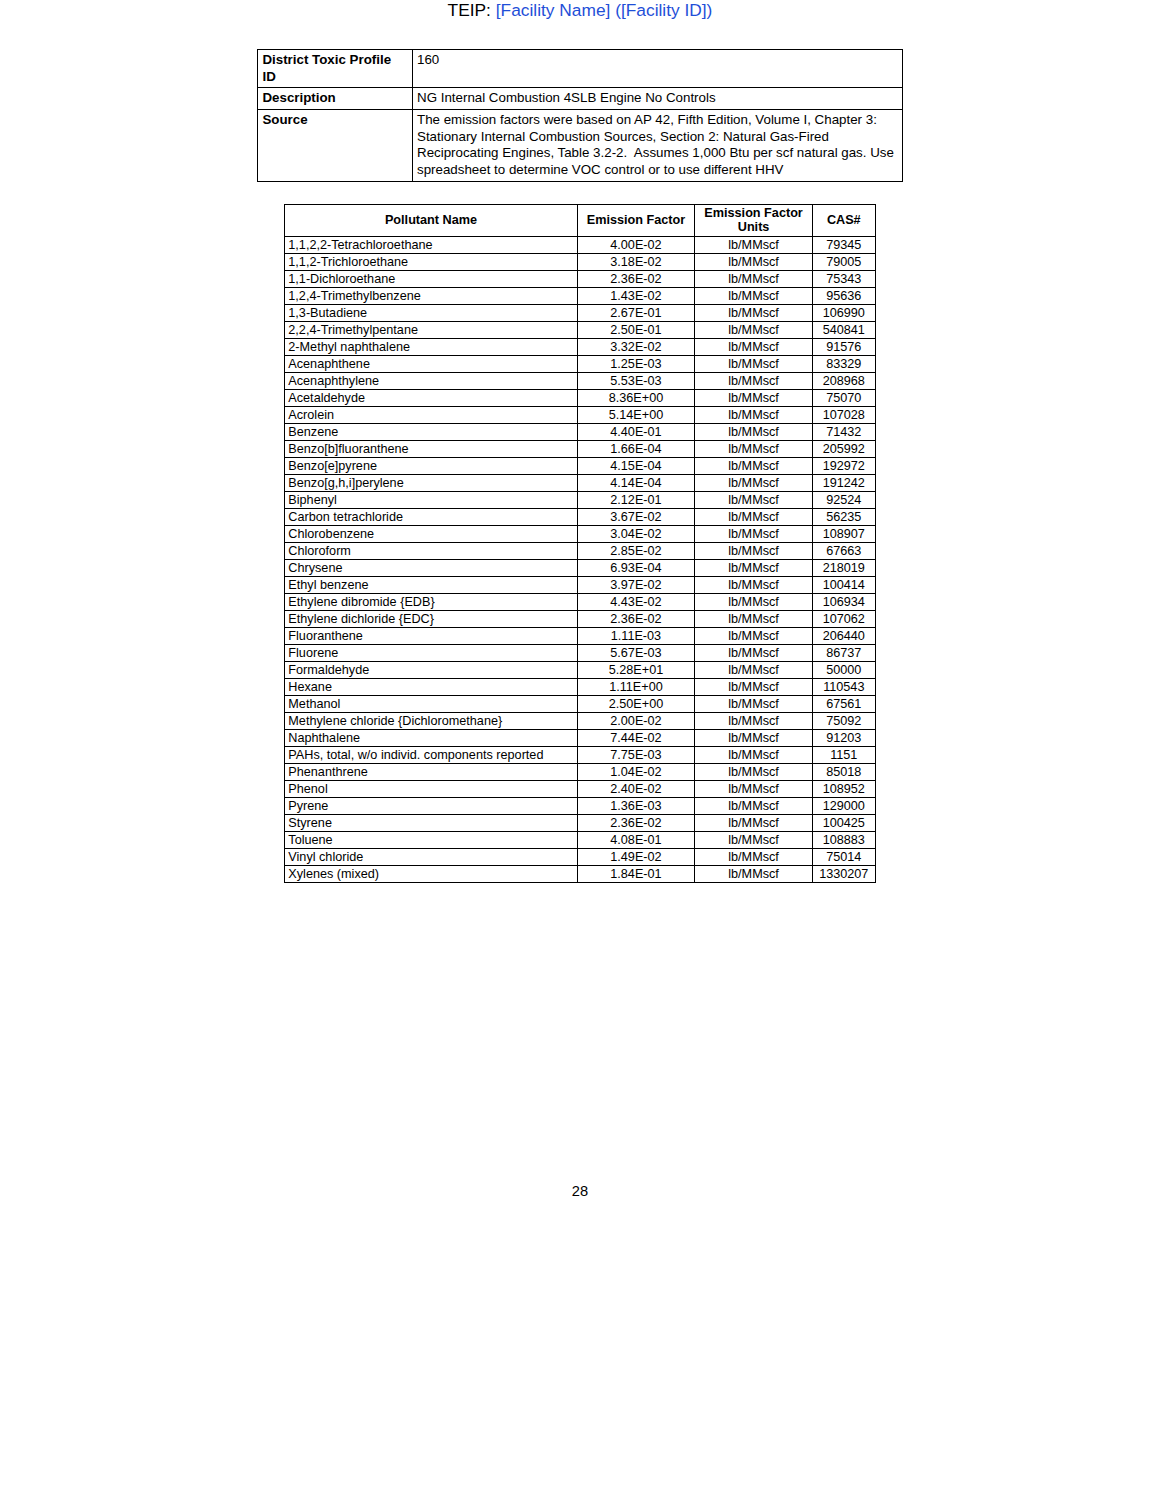TEIP: [Facility Name] ([Facility ID])
| District Toxic Profile ID | 160 |
| Description | NG Internal Combustion 4SLB Engine No Controls |
| Source | The emission factors were based on AP 42, Fifth Edition, Volume I, Chapter 3: Stationary Internal Combustion Sources, Section 2: Natural Gas-Fired Reciprocating Engines, Table 3.2-2. Assumes 1,000 Btu per scf natural gas. Use spreadsheet to determine VOC control or to use different HHV |
| Pollutant Name | Emission Factor | Emission Factor Units | CAS# |
| --- | --- | --- | --- |
| 1,1,2,2-Tetrachloroethane | 4.00E-02 | lb/MMscf | 79345 |
| 1,1,2-Trichloroethane | 3.18E-02 | lb/MMscf | 79005 |
| 1,1-Dichloroethane | 2.36E-02 | lb/MMscf | 75343 |
| 1,2,4-Trimethylbenzene | 1.43E-02 | lb/MMscf | 95636 |
| 1,3-Butadiene | 2.67E-01 | lb/MMscf | 106990 |
| 2,2,4-Trimethylpentane | 2.50E-01 | lb/MMscf | 540841 |
| 2-Methyl naphthalene | 3.32E-02 | lb/MMscf | 91576 |
| Acenaphthene | 1.25E-03 | lb/MMscf | 83329 |
| Acenaphthylene | 5.53E-03 | lb/MMscf | 208968 |
| Acetaldehyde | 8.36E+00 | lb/MMscf | 75070 |
| Acrolein | 5.14E+00 | lb/MMscf | 107028 |
| Benzene | 4.40E-01 | lb/MMscf | 71432 |
| Benzo[b]fluoranthene | 1.66E-04 | lb/MMscf | 205992 |
| Benzo[e]pyrene | 4.15E-04 | lb/MMscf | 192972 |
| Benzo[g,h,i]perylene | 4.14E-04 | lb/MMscf | 191242 |
| Biphenyl | 2.12E-01 | lb/MMscf | 92524 |
| Carbon tetrachloride | 3.67E-02 | lb/MMscf | 56235 |
| Chlorobenzene | 3.04E-02 | lb/MMscf | 108907 |
| Chloroform | 2.85E-02 | lb/MMscf | 67663 |
| Chrysene | 6.93E-04 | lb/MMscf | 218019 |
| Ethyl benzene | 3.97E-02 | lb/MMscf | 100414 |
| Ethylene dibromide {EDB} | 4.43E-02 | lb/MMscf | 106934 |
| Ethylene dichloride {EDC} | 2.36E-02 | lb/MMscf | 107062 |
| Fluoranthene | 1.11E-03 | lb/MMscf | 206440 |
| Fluorene | 5.67E-03 | lb/MMscf | 86737 |
| Formaldehyde | 5.28E+01 | lb/MMscf | 50000 |
| Hexane | 1.11E+00 | lb/MMscf | 110543 |
| Methanol | 2.50E+00 | lb/MMscf | 67561 |
| Methylene chloride {Dichloromethane} | 2.00E-02 | lb/MMscf | 75092 |
| Naphthalene | 7.44E-02 | lb/MMscf | 91203 |
| PAHs, total, w/o individ. components reported | 7.75E-03 | lb/MMscf | 1151 |
| Phenanthrene | 1.04E-02 | lb/MMscf | 85018 |
| Phenol | 2.40E-02 | lb/MMscf | 108952 |
| Pyrene | 1.36E-03 | lb/MMscf | 129000 |
| Styrene | 2.36E-02 | lb/MMscf | 100425 |
| Toluene | 4.08E-01 | lb/MMscf | 108883 |
| Vinyl chloride | 1.49E-02 | lb/MMscf | 75014 |
| Xylenes (mixed) | 1.84E-01 | lb/MMscf | 1330207 |
28